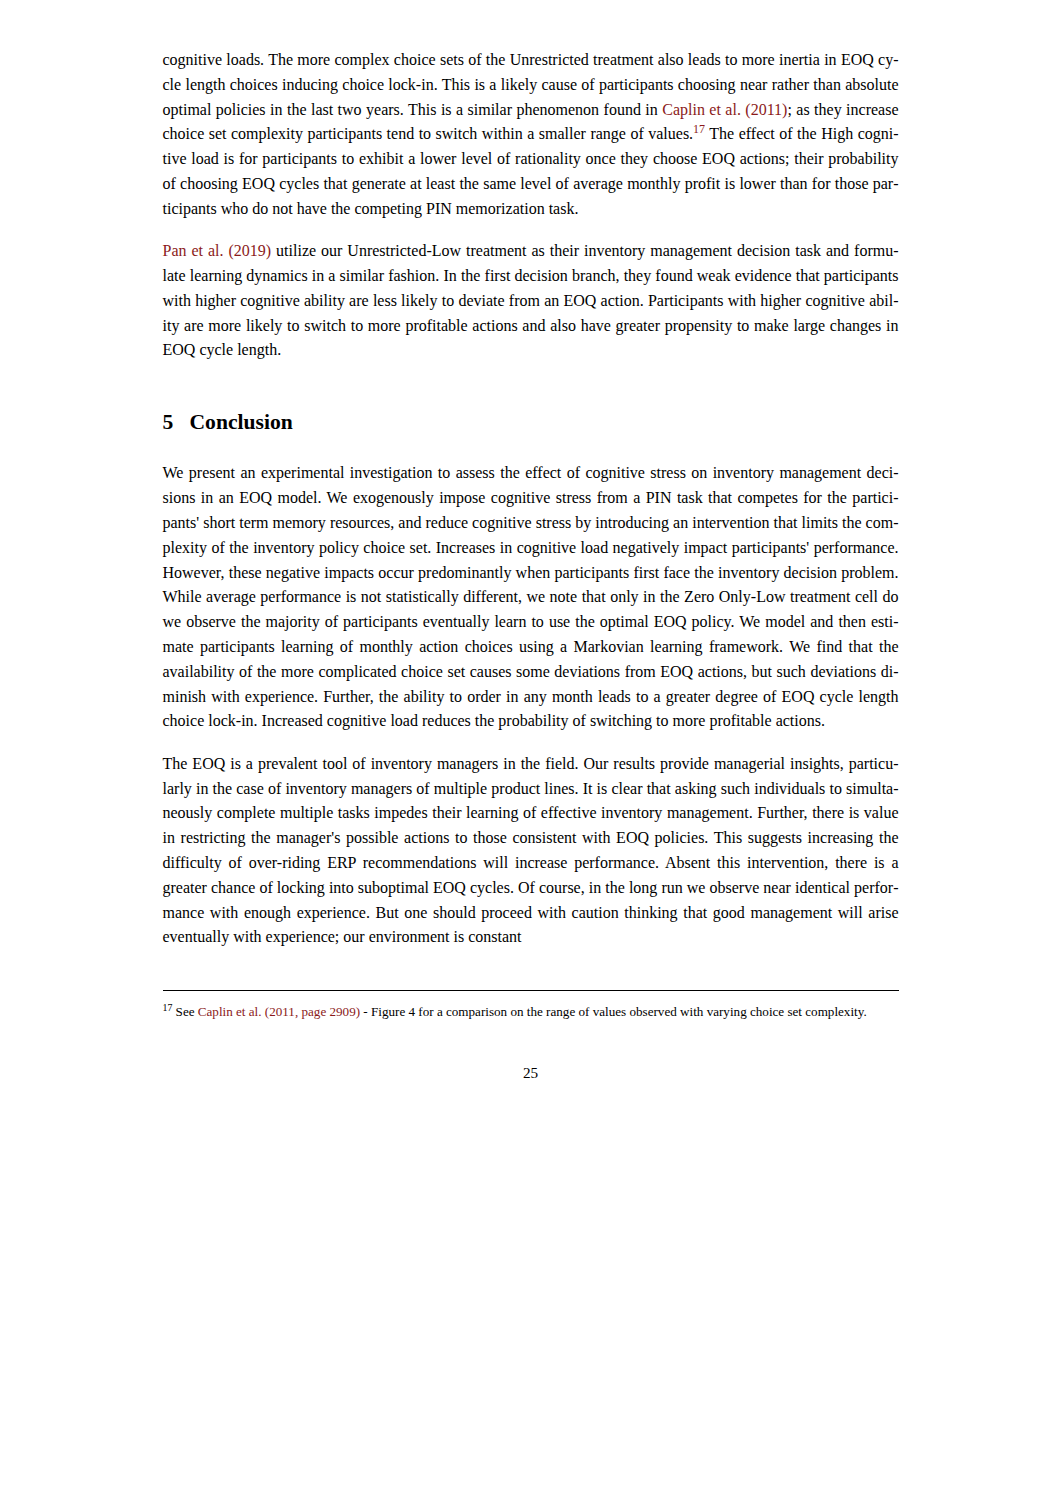cognitive loads. The more complex choice sets of the Unrestricted treatment also leads to more inertia in EOQ cycle length choices inducing choice lock-in. This is a likely cause of participants choosing near rather than absolute optimal policies in the last two years. This is a similar phenomenon found in Caplin et al. (2011); as they increase choice set complexity participants tend to switch within a smaller range of values.17 The effect of the High cognitive load is for participants to exhibit a lower level of rationality once they choose EOQ actions; their probability of choosing EOQ cycles that generate at least the same level of average monthly profit is lower than for those participants who do not have the competing PIN memorization task.
Pan et al. (2019) utilize our Unrestricted-Low treatment as their inventory management decision task and formulate learning dynamics in a similar fashion. In the first decision branch, they found weak evidence that participants with higher cognitive ability are less likely to deviate from an EOQ action. Participants with higher cognitive ability are more likely to switch to more profitable actions and also have greater propensity to make large changes in EOQ cycle length.
5 Conclusion
We present an experimental investigation to assess the effect of cognitive stress on inventory management decisions in an EOQ model. We exogenously impose cognitive stress from a PIN task that competes for the participants' short term memory resources, and reduce cognitive stress by introducing an intervention that limits the complexity of the inventory policy choice set. Increases in cognitive load negatively impact participants' performance. However, these negative impacts occur predominantly when participants first face the inventory decision problem. While average performance is not statistically different, we note that only in the Zero Only-Low treatment cell do we observe the majority of participants eventually learn to use the optimal EOQ policy. We model and then estimate participants learning of monthly action choices using a Markovian learning framework. We find that the availability of the more complicated choice set causes some deviations from EOQ actions, but such deviations diminish with experience. Further, the ability to order in any month leads to a greater degree of EOQ cycle length choice lock-in. Increased cognitive load reduces the probability of switching to more profitable actions.
The EOQ is a prevalent tool of inventory managers in the field. Our results provide managerial insights, particularly in the case of inventory managers of multiple product lines. It is clear that asking such individuals to simultaneously complete multiple tasks impedes their learning of effective inventory management. Further, there is value in restricting the manager's possible actions to those consistent with EOQ policies. This suggests increasing the difficulty of over-riding ERP recommendations will increase performance. Absent this intervention, there is a greater chance of locking into suboptimal EOQ cycles. Of course, in the long run we observe near identical performance with enough experience. But one should proceed with caution thinking that good management will arise eventually with experience; our environment is constant
17 See Caplin et al. (2011, page 2909) - Figure 4 for a comparison on the range of values observed with varying choice set complexity.
25